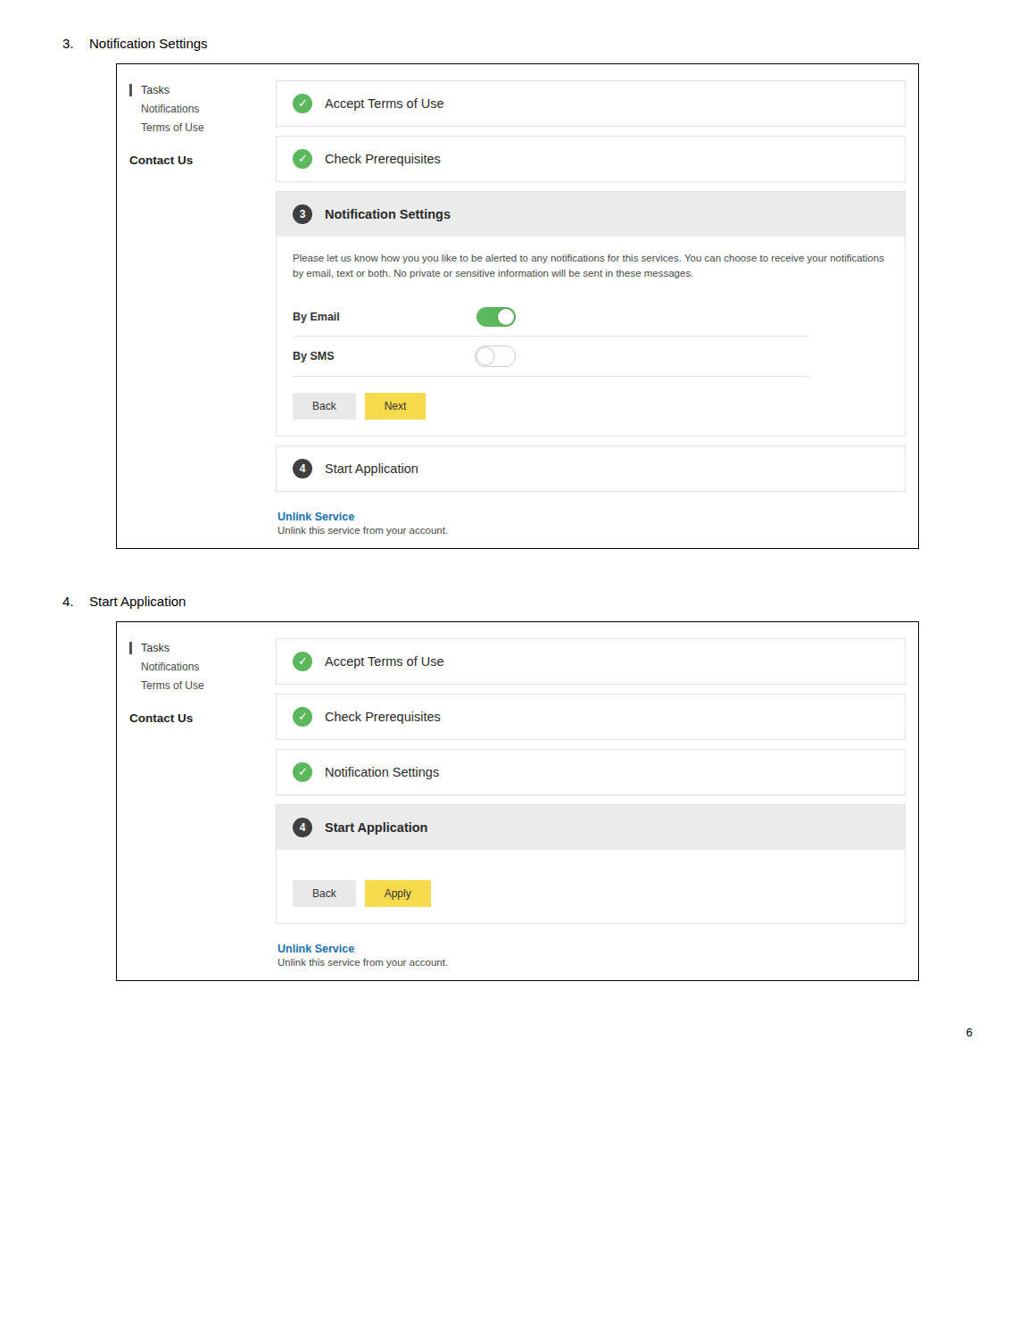Notification Settings
Tasks
Notifications
Terms of Use
Contact Us
✓ Accept Terms of Use
✓ Check Prerequisites
3 Notification Settings
Please let us know how you you like to be alerted to any notifications for this services. You can choose to receive your notifications by email, text or both. No private or sensitive information will be sent in these messages.
By Email
By SMS
Back Next
4 Start Application
Unlink Service
Unlink this service from your account.
Start Application
Tasks
Notifications
Terms of Use
Contact Us
✓ Accept Terms of Use
✓ Check Prerequisites
✓ Notification Settings
4 Start Application
Back Apply
Unlink Service
Unlink this service from your account.
6